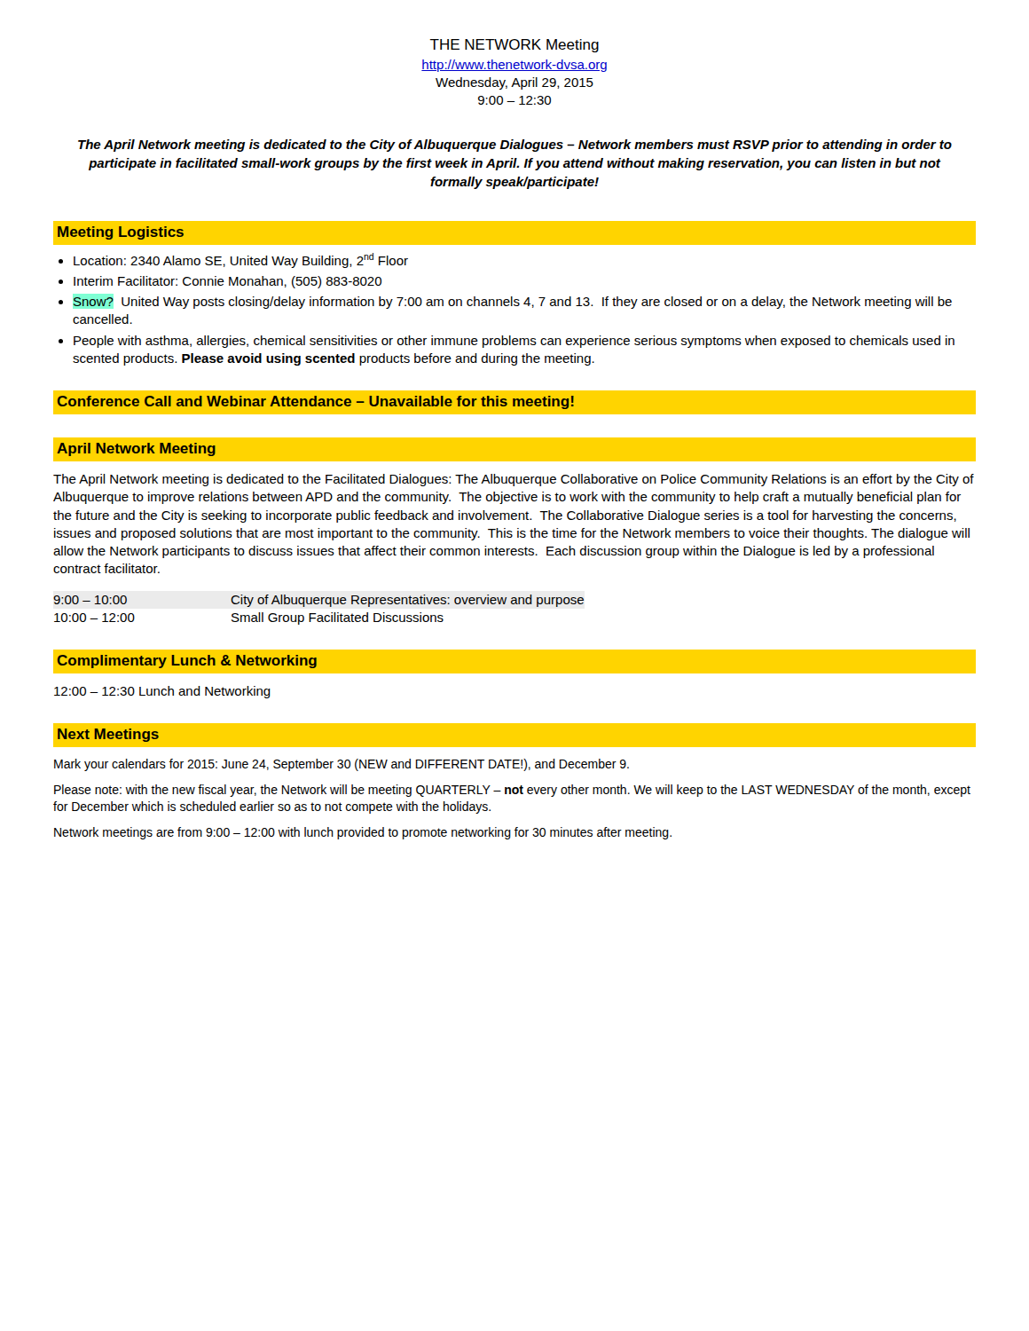THE NETWORK Meeting
http://www.thenetwork-dvsa.org
Wednesday, April 29, 2015
9:00 – 12:30
The April Network meeting is dedicated to the City of Albuquerque Dialogues – Network members must RSVP prior to attending in order to participate in facilitated small-work groups by the first week in April. If you attend without making reservation, you can listen in but not formally speak/participate!
Meeting Logistics
Location: 2340 Alamo SE, United Way Building, 2nd Floor
Interim Facilitator: Connie Monahan, (505) 883-8020
Snow? United Way posts closing/delay information by 7:00 am on channels 4, 7 and 13. If they are closed or on a delay, the Network meeting will be cancelled.
People with asthma, allergies, chemical sensitivities or other immune problems can experience serious symptoms when exposed to chemicals used in scented products. Please avoid using scented products before and during the meeting.
Conference Call and Webinar Attendance – Unavailable for this meeting!
April Network Meeting
The April Network meeting is dedicated to the Facilitated Dialogues: The Albuquerque Collaborative on Police Community Relations is an effort by the City of Albuquerque to improve relations between APD and the community. The objective is to work with the community to help craft a mutually beneficial plan for the future and the City is seeking to incorporate public feedback and involvement. The Collaborative Dialogue series is a tool for harvesting the concerns, issues and proposed solutions that are most important to the community. This is the time for the Network members to voice their thoughts. The dialogue will allow the Network participants to discuss issues that affect their common interests. Each discussion group within the Dialogue is led by a professional contract facilitator.
9:00 – 10:00
City of Albuquerque Representatives: overview and purpose
10:00 – 12:00
Small Group Facilitated Discussions
Complimentary Lunch & Networking
12:00 – 12:30 Lunch and Networking
Next Meetings
Mark your calendars for 2015: June 24, September 30 (NEW and DIFFERENT DATE!), and December 9.
Please note: with the new fiscal year, the Network will be meeting QUARTERLY – not every other month. We will keep to the LAST WEDNESDAY of the month, except for December which is scheduled earlier so as to not compete with the holidays.
Network meetings are from 9:00 – 12:00 with lunch provided to promote networking for 30 minutes after meeting.